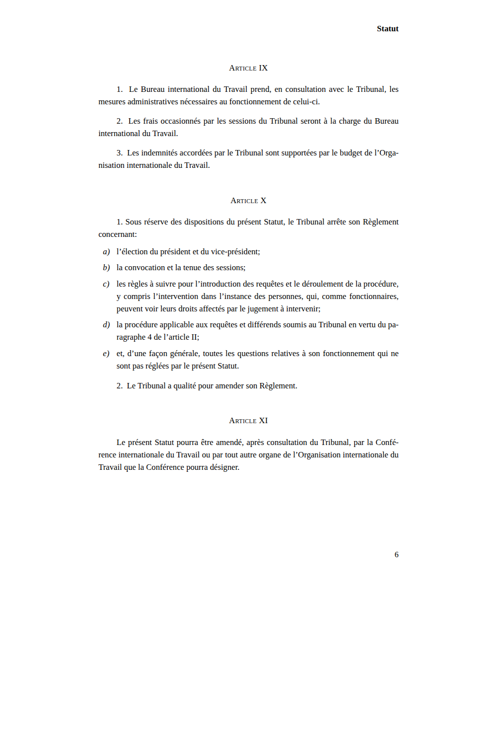Statut
Article IX
1. Le Bureau international du Travail prend, en consultation avec le Tribunal, les mesures administratives nécessaires au fonctionnement de celui-ci.
2. Les frais occasionnés par les sessions du Tribunal seront à la charge du Bureau international du Travail.
3. Les indemnités accordées par le Tribunal sont supportées par le budget de l’Organisation internationale du Travail.
Article X
1. Sous réserve des dispositions du présent Statut, le Tribunal arrête son Règlement concernant:
a) l’élection du président et du vice-président;
b) la convocation et la tenue des sessions;
c) les règles à suivre pour l’introduction des requêtes et le déroulement de la procédure, y compris l’intervention dans l’instance des personnes, qui, comme fonctionnaires, peuvent voir leurs droits affectés par le jugement à intervenir;
d) la procédure applicable aux requêtes et différends soumis au Tribunal en vertu du paragraphe 4 de l’article II;
e) et, d’une façon générale, toutes les questions relatives à son fonctionnement qui ne sont pas réglées par le présent Statut.
2. Le Tribunal a qualité pour amender son Règlement.
Article XI
Le présent Statut pourra être amendé, après consultation du Tribunal, par la Conférence internationale du Travail ou par tout autre organe de l’Organisation internationale du Travail que la Conférence pourra désigner.
6